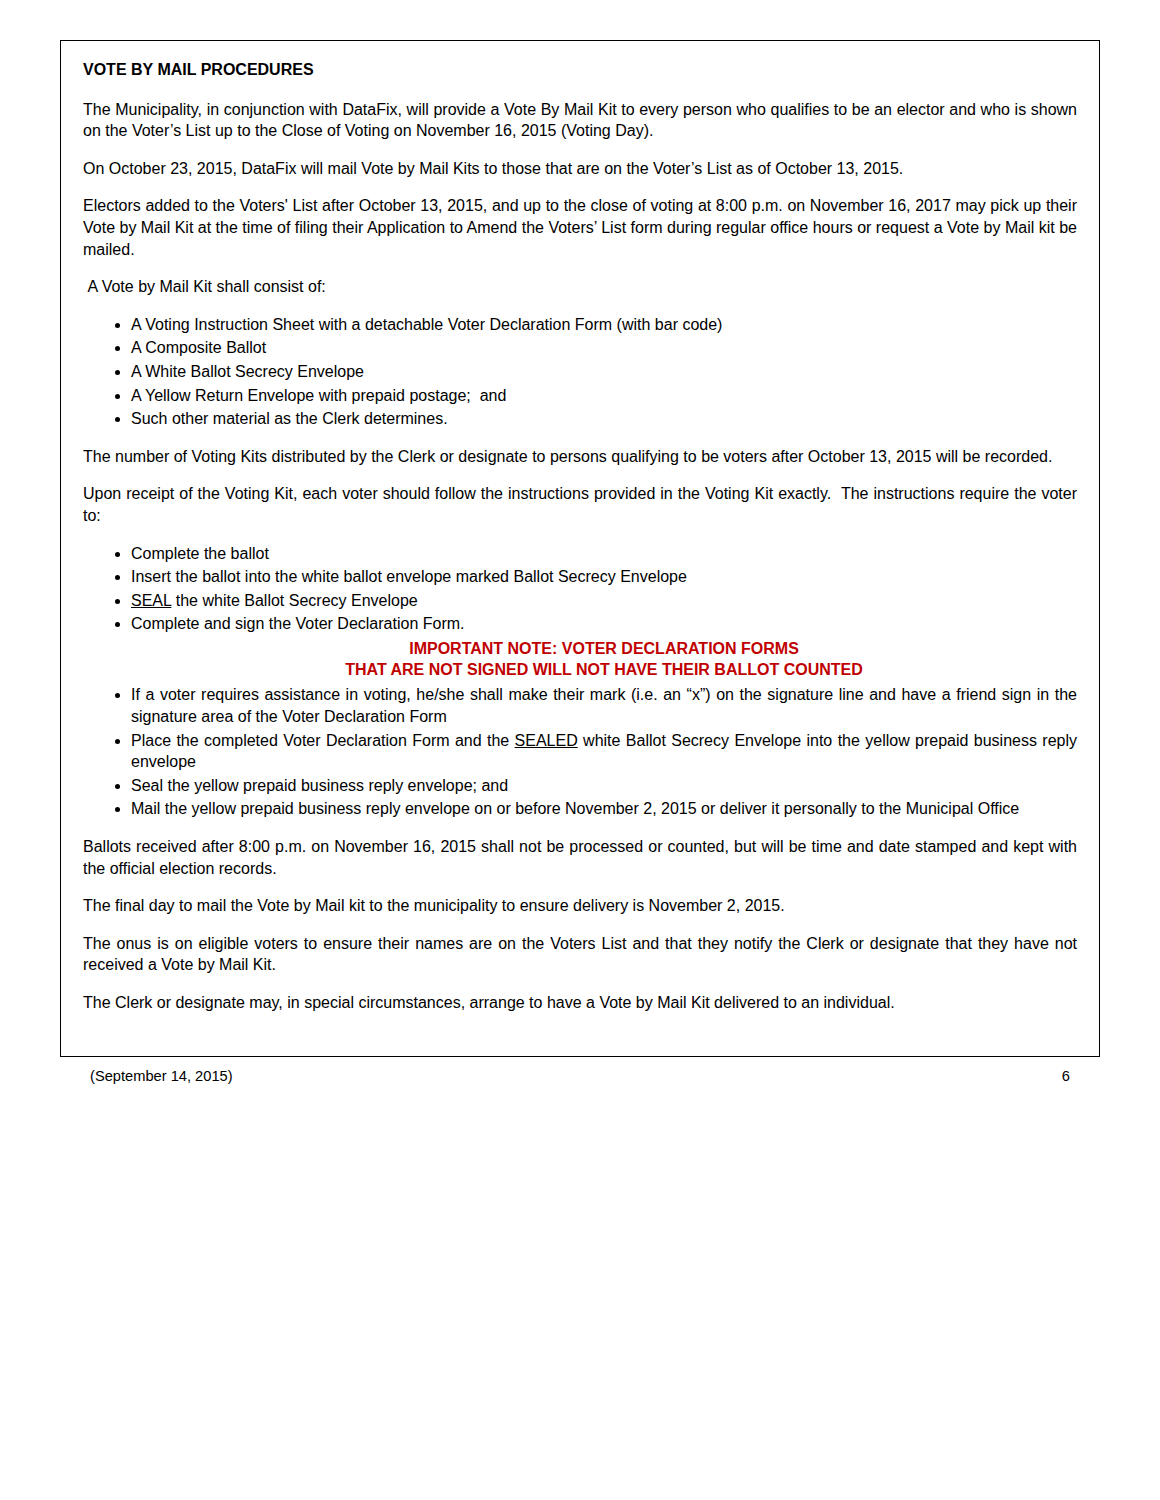VOTE BY MAIL PROCEDURES
The Municipality, in conjunction with DataFix, will provide a Vote By Mail Kit to every person who qualifies to be an elector and who is shown on the Voter’s List up to the Close of Voting on November 16, 2015 (Voting Day).
On October 23, 2015, DataFix will mail Vote by Mail Kits to those that are on the Voter’s List as of October 13, 2015.
Electors added to the Voters' List after October 13, 2015, and up to the close of voting at 8:00 p.m. on November 16, 2017 may pick up their Vote by Mail Kit at the time of filing their Application to Amend the Voters’ List form during regular office hours or request a Vote by Mail kit be mailed.
A Vote by Mail Kit shall consist of:
A Voting Instruction Sheet with a detachable Voter Declaration Form (with bar code)
A Composite Ballot
A White Ballot Secrecy Envelope
A Yellow Return Envelope with prepaid postage; and
Such other material as the Clerk determines.
The number of Voting Kits distributed by the Clerk or designate to persons qualifying to be voters after October 13, 2015 will be recorded.
Upon receipt of the Voting Kit, each voter should follow the instructions provided in the Voting Kit exactly. The instructions require the voter to:
Complete the ballot
Insert the ballot into the white ballot envelope marked Ballot Secrecy Envelope
SEAL the white Ballot Secrecy Envelope
Complete and sign the Voter Declaration Form.
IMPORTANT NOTE: VOTER DECLARATION FORMS
THAT ARE NOT SIGNED WILL NOT HAVE THEIR BALLOT COUNTED
If a voter requires assistance in voting, he/she shall make their mark (i.e. an “x”) on the signature line and have a friend sign in the signature area of the Voter Declaration Form
Place the completed Voter Declaration Form and the SEALED white Ballot Secrecy Envelope into the yellow prepaid business reply envelope
Seal the yellow prepaid business reply envelope; and
Mail the yellow prepaid business reply envelope on or before November 2, 2015 or deliver it personally to the Municipal Office
Ballots received after 8:00 p.m. on November 16, 2015 shall not be processed or counted, but will be time and date stamped and kept with the official election records.
The final day to mail the Vote by Mail kit to the municipality to ensure delivery is November 2, 2015.
The onus is on eligible voters to ensure their names are on the Voters List and that they notify the Clerk or designate that they have not received a Vote by Mail Kit.
The Clerk or designate may, in special circumstances, arrange to have a Vote by Mail Kit delivered to an individual.
(September 14, 2015) 6